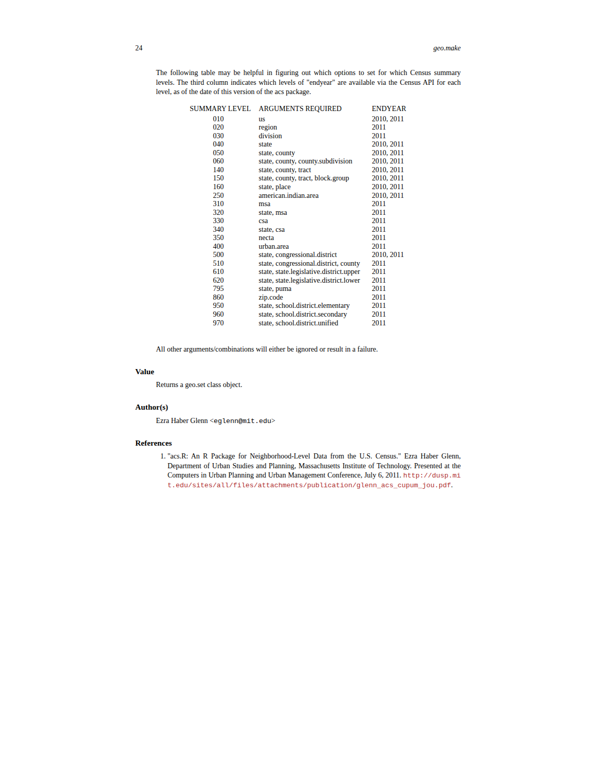24 geo.make
The following table may be helpful in figuring out which options to set for which Census summary levels. The third column indicates which levels of "endyear" are available via the Census API for each level, as of the date of this version of the acs package.
| SUMMARY LEVEL | ARGUMENTS REQUIRED | ENDYEAR |
| --- | --- | --- |
| 010 | us | 2010, 2011 |
| 020 | region | 2011 |
| 030 | division | 2011 |
| 040 | state | 2010, 2011 |
| 050 | state, county | 2010, 2011 |
| 060 | state, county, county.subdivision | 2010, 2011 |
| 140 | state, county, tract | 2010, 2011 |
| 150 | state, county, tract, block.group | 2010, 2011 |
| 160 | state, place | 2010, 2011 |
| 250 | american.indian.area | 2010, 2011 |
| 310 | msa | 2011 |
| 320 | state, msa | 2011 |
| 330 | csa | 2011 |
| 340 | state, csa | 2011 |
| 350 | necta | 2011 |
| 400 | urban.area | 2011 |
| 500 | state, congressional.district | 2010, 2011 |
| 510 | state, congressional.district, county | 2011 |
| 610 | state, state.legislative.district.upper | 2011 |
| 620 | state, state.legislative.district.lower | 2011 |
| 795 | state, puma | 2011 |
| 860 | zip.code | 2011 |
| 950 | state, school.district.elementary | 2011 |
| 960 | state, school.district.secondary | 2011 |
| 970 | state, school.district.unified | 2011 |
All other arguments/combinations will either be ignored or result in a failure.
Value
Returns a geo.set class object.
Author(s)
Ezra Haber Glenn <eglenn@mit.edu>
References
"acs.R: An R Package for Neighborhood-Level Data from the U.S. Census." Ezra Haber Glenn, Department of Urban Studies and Planning, Massachusetts Institute of Technology. Presented at the Computers in Urban Planning and Urban Management Conference, July 6, 2011. http://dusp.mit.edu/sites/all/files/attachments/publication/glenn_acs_cupum_jou.pdf.